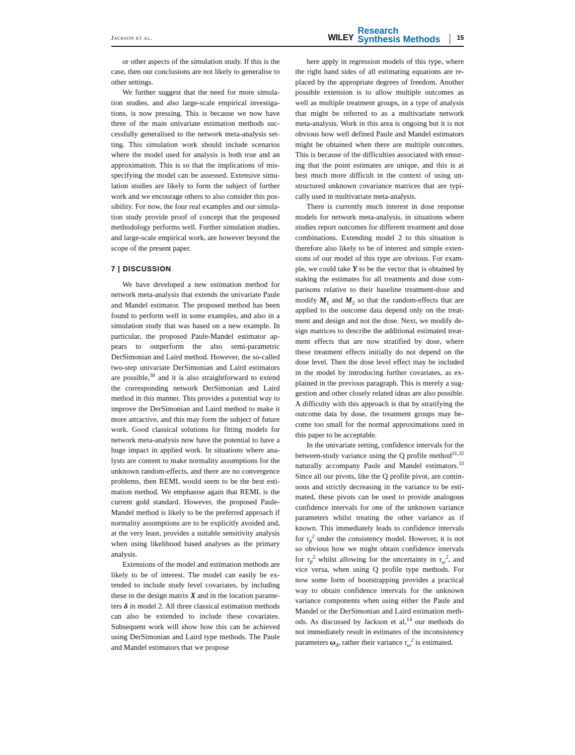Jackson et al.
WILEY
Research Synthesis Methods
15
or other aspects of the simulation study. If this is the case, then our conclusions are not likely to generalise to other settings.
We further suggest that the need for more simulation studies, and also large-scale empirical investigations, is now pressing. This is because we now have three of the main univariate estimation methods successfully generalised to the network meta-analysis setting. This simulation work should include scenarios where the model used for analysis is both true and an approximation. This is so that the implications of misspecifying the model can be assessed. Extensive simulation studies are likely to form the subject of further work and we encourage others to also consider this possibility. For now, the four real examples and our simulation study provide proof of concept that the proposed methodology performs well. Further simulation studies, and large-scale empirical work, are however beyond the scope of the present paper.
7 | DISCUSSION
We have developed a new estimation method for network meta-analysis that extends the univariate Paule and Mandel estimator. The proposed method has been found to perform well in some examples, and also in a simulation study that was based on a new example. In particular, the proposed Paule-Mandel estimator appears to outperform the also semi-parametric DerSimonian and Laird method. However, the so-called two-step univariate DerSimonian and Laird estimators are possible,38 and it is also straightforward to extend the corresponding network DerSimonian and Laird method in this manner. This provides a potential way to improve the DerSimonian and Laird method to make it more attractive, and this may form the subject of future work. Good classical solutions for fitting models for network meta-analysis now have the potential to have a huge impact in applied work. In situations where analysts are content to make normality assumptions for the unknown random-effects, and there are no convergence problems, then REML would seem to be the best estimation method. We emphasise again that REML is the current gold standard. However, the proposed Paule-Mandel method is likely to be the preferred approach if normality assumptions are to be explicitly avoided and, at the very least, provides a suitable sensitivity analysis when using likelihood based analyses as the primary analysis.
Extensions of the model and estimation methods are likely to be of interest. The model can easily be extended to include study level covariates, by including these in the design matrix X and in the location parameters δ in model 2. All three classical estimation methods can also be extended to include these covariates. Subsequent work will show how this can be achieved using DerSimonian and Laird type methods. The Paule and Mandel estimators that we propose
here apply in regression models of this type, where the right hand sides of all estimating equations are replaced by the appropriate degrees of freedom. Another possible extension is to allow multiple outcomes as well as multiple treatment groups, in a type of analysis that might be referred to as a multivariate network meta-analysis. Work in this area is ongoing but it is not obvious how well defined Paule and Mandel estimators might be obtained when there are multiple outcomes. This is because of the difficulties associated with ensuring that the point estimates are unique, and this is at best much more difficult in the context of using unstructured unknown covariance matrices that are typically used in multivariate meta-analysis.
There is currently much interest in dose response models for network meta-analysis, in situations where studies report outcomes for different treatment and dose combinations. Extending model 2 to this situation is therefore also likely to be of interest and simple extensions of our model of this type are obvious. For example, we could take Y to be the vector that is obtained by staking the estimates for all treatments and dose comparisons relative to their baseline treatment-dose and modify M 1 and M 2 so that the random-effects that are applied to the outcome data depend only on the treatment and design and not the dose. Next, we modify design matrices to describe the additional estimated treatment effects that are now stratified by dose, where these treatment effects initially do not depend on the dose level. Then the dose level effect may be included in the model by introducing further covariates, as explained in the previous paragraph. This is merely a suggestion and other closely related ideas are also possible. A difficulty with this approach is that by stratifying the outcome data by dose, the treatment groups may become too small for the normal approximations used in this paper to be acceptable.
In the univariate setting, confidence intervals for the between-study variance using the Q profile method31,32 naturally accompany Paule and Mandel estimators.33 Since all our pivots, like the Q profile pivot, are continuous and strictly decreasing in the variance to be estimated, these pivots can be used to provide analogous confidence intervals for one of the unknown variance parameters whilst treating the other variance as if known. This immediately leads to confidence intervals for τβ2 under the consistency model. However, it is not so obvious how we might obtain confidence intervals for τβ2 whilst allowing for the uncertainty in τω2, and vice versa, when using Q profile type methods. For now some form of bootstrapping provides a practical way to obtain confidence intervals for the unknown variance components when using either the Paule and Mandel or the DerSimonian and Laird estimation methods. As discussed by Jackson et al,14 our methods do not immediately result in estimates of the inconsistency parameters ωd, rather their variance τω2 is estimated.